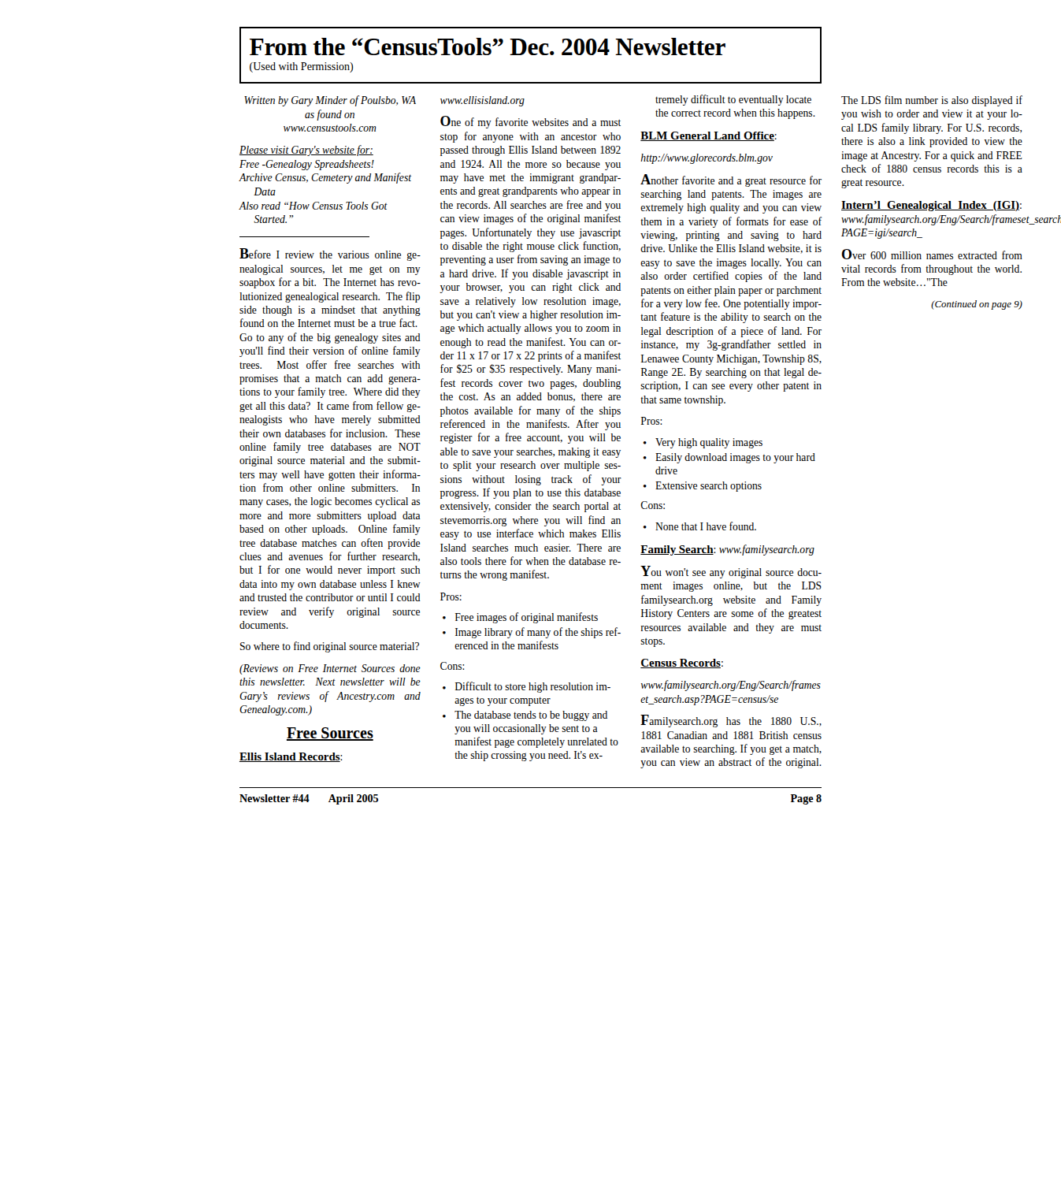From the “CensusTools” Dec. 2004 Newsletter
(Used with Permission)
Written by Gary Minder of Poulsbo, WA as found on
www.censustools.com
Please visit Gary's website for:
Free -Genealogy Spreadsheets!
Archive Census, Cemetery and Manifest Data Also read “How Census Tools Got Started.”
Before I review the various online genealogical sources, let me get on my soapbox for a bit. The Internet has revolutionized genealogical research. The flip side though is a mindset that anything found on the Internet must be a true fact. Go to any of the big genealogy sites and you'll find their version of online family trees. Most offer free searches with promises that a match can add generations to your family tree. Where did they get all this data? It came from fellow genealogists who have merely submitted their own databases for inclusion. These online family tree databases are NOT original source material and the submitters may well have gotten their information from other online submitters. In many cases, the logic becomes cyclical as more and more submitters upload data based on other uploads. Online family tree database matches can often provide clues and avenues for further research, but I for one would never import such data into my own database unless I knew and trusted the contributor or until I could review and verify original source documents.
So where to find original source material?
(Reviews on Free Internet Sources done this newsletter. Next newsletter will be Gary’s reviews of Ancestry.com and Genealogy.com.)
Free Sources
Ellis Island Records
:
www.ellisisland.org
One of my favorite websites and a must stop for anyone with an ancestor who passed through Ellis Island between 1892 and 1924. All the more so because you may have met the immigrant grandparents and great grandparents who appear in the records. All searches are free and you can view images of the original manifest pages. Unfortunately they use javascript to disable the right mouse click function, preventing a user from saving an image to a hard drive. If you disable javascript in your browser, you can right click and save a relatively low resolution image, but you can't view a higher resolution image which actually allows you to zoom in enough to read the manifest. You can order 11 x 17 or 17 x 22 prints of a manifest for $25 or $35 respectively. Many manifest records cover two pages, doubling the cost. As an added bonus, there are photos available for many of the ships referenced in the manifests. After you register for a free account, you will be able to save your searches, making it easy to split your research over multiple sessions without losing track of your progress. If you plan to use this database extensively, consider the search portal at stevemorris.org where you will find an easy to use interface which makes Ellis Island searches much easier. There are also tools there for when the database returns the wrong manifest.
Pros:
Free images of original manifests
Image library of many of the ships referenced in the manifests
Cons:
Difficult to store high resolution images to your computer
The database tends to be buggy and you will occasionally be sent to a manifest page completely unrelated to the ship crossing you need. It's extremely difficult to eventually locate the correct record when this happens.
BLM General Land Office
:
http://www.glorecords.blm.gov
Another favorite and a great resource for searching land patents. The images are extremely high quality and you can view them in a variety of formats for ease of viewing, printing and saving to hard drive. Unlike the Ellis Island website, it is easy to save the images locally. You can also order certified copies of the land patents on either plain paper or parchment for a very low fee. One potentially important feature is the ability to search on the legal description of a piece of land. For instance, my 3g-grandfather settled in Lenawee County Michigan, Township 8S, Range 2E. By searching on that legal description, I can see every other patent in that same township.
Pros:
Very high quality images
Easily download images to your hard drive
Extensive search options
Cons:
None that I have found.
Family Search
: www.familysearch.org
You won't see any original source document images online, but the LDS familysearch.org website and Family History Centers are some of the greatest resources available and they are must stops.
Census Records
:
www.familysearch.org/Eng/Search/frameset_search.asp?PAGE=census/se
Familysearch.org has the 1880 U.S., 1881 Canadian and 1881 British census available to searching. If you get a match, you can view an abstract of the original. The LDS film number is also displayed if you wish to order and view it at your local LDS family library. For U.S. records, there is also a link provided to view the image at Ancestry. For a quick and FREE check of 1880 census records this is a great resource.
Intern’l Genealogical Index (IGI)
: www.familysearch.org/Eng/Search/frameset_search.asp?PAGE=igi/search_
Over 600 million names extracted from vital records from throughout the world. From the website…"The
(Continued on page 9)
Newsletter #44 April 2005
Page 8